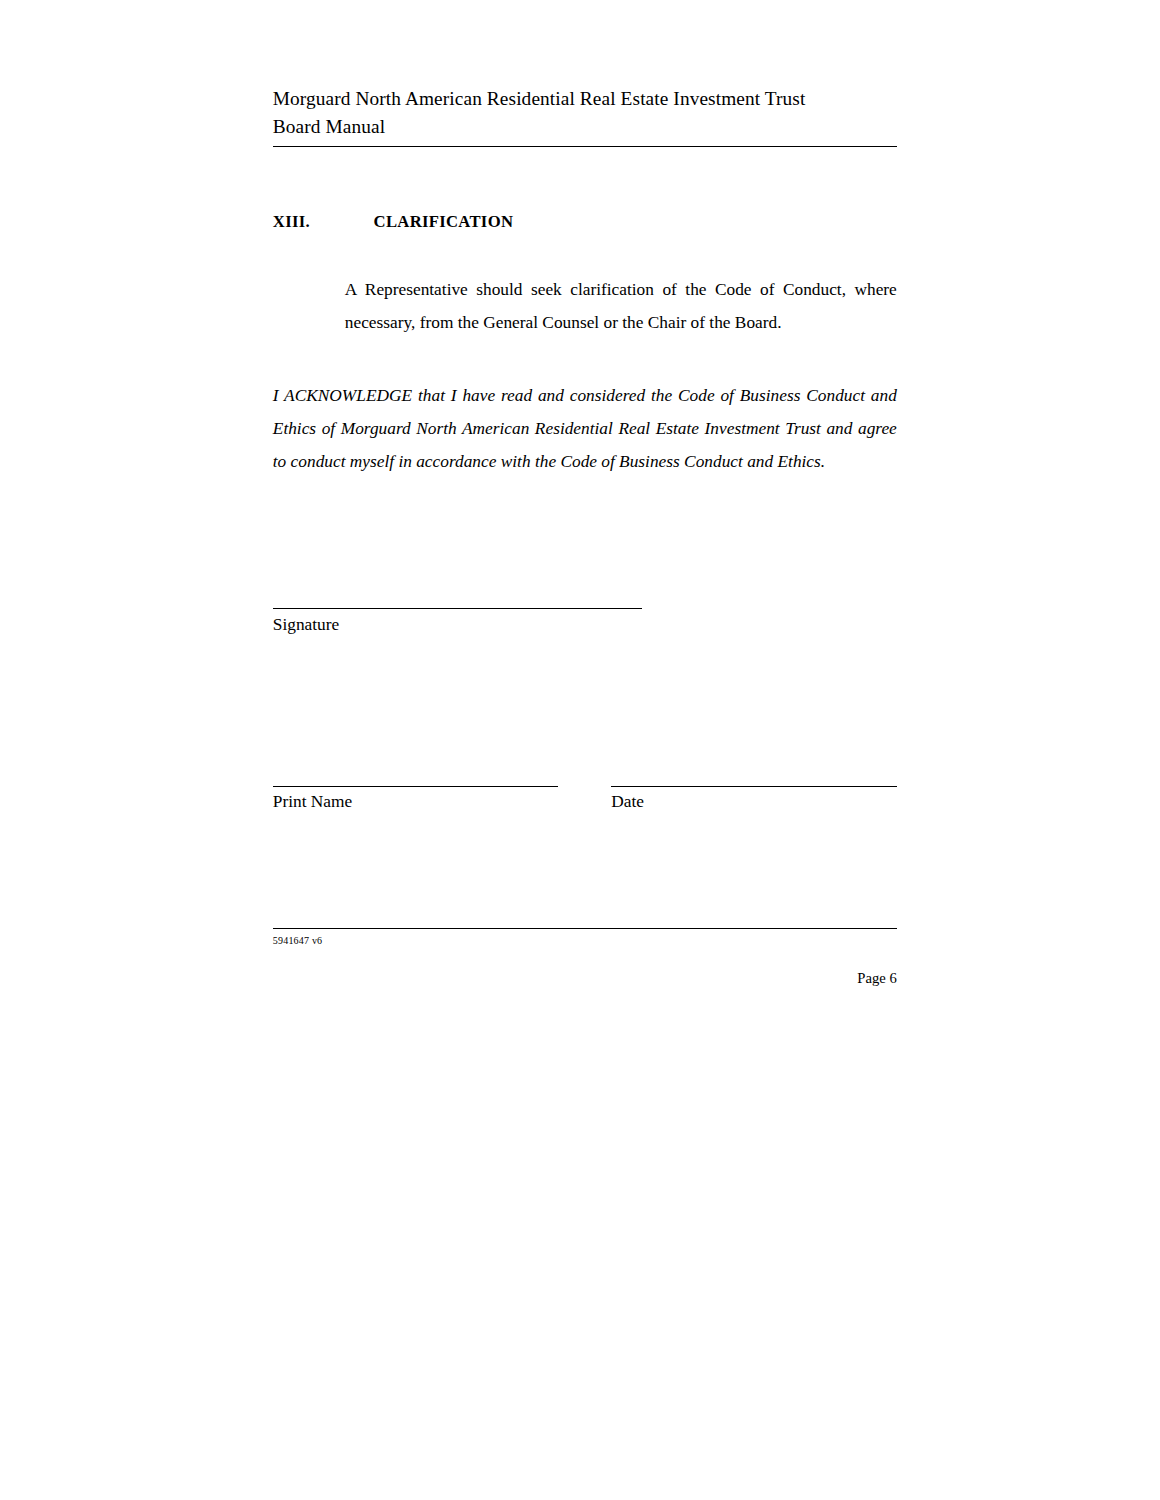Morguard North American Residential Real Estate Investment Trust
Board Manual
XIII. CLARIFICATION
A Representative should seek clarification of the Code of Conduct, where necessary, from the General Counsel or the Chair of the Board.
I ACKNOWLEDGE that I have read and considered the Code of Business Conduct and Ethics of Morguard North American Residential Real Estate Investment Trust and agree to conduct myself in accordance with the Code of Business Conduct and Ethics.
Signature
Print Name
Date
5941647 v6
Page 6